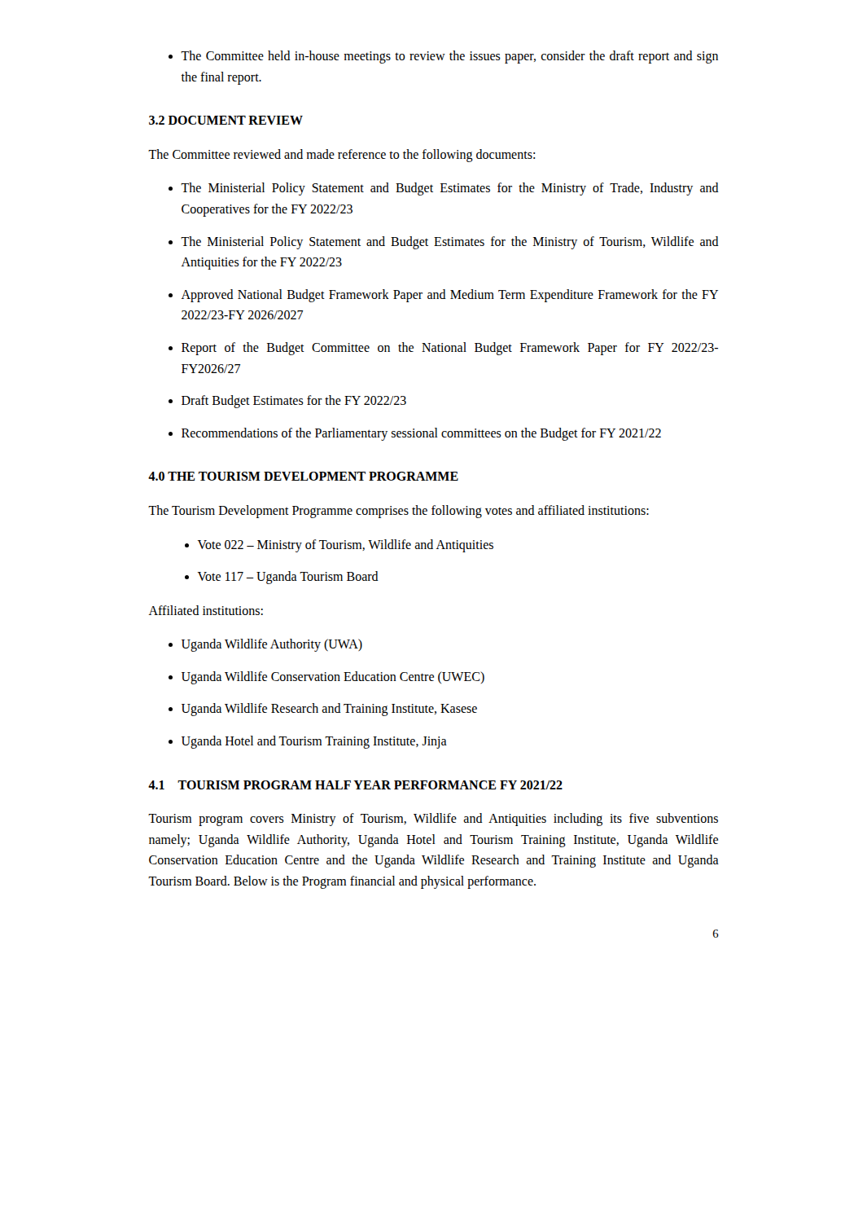The Committee held in-house meetings to review the issues paper, consider the draft report and sign the final report.
3.2 DOCUMENT REVIEW
The Committee reviewed and made reference to the following documents:
The Ministerial Policy Statement and Budget Estimates for the Ministry of Trade, Industry and Cooperatives for the FY 2022/23
The Ministerial Policy Statement and Budget Estimates for the Ministry of Tourism, Wildlife and Antiquities for the FY 2022/23
Approved National Budget Framework Paper and Medium Term Expenditure Framework for the FY 2022/23-FY 2026/2027
Report of the Budget Committee on the National Budget Framework Paper for FY 2022/23-FY2026/27
Draft Budget Estimates for the FY 2022/23
Recommendations of the Parliamentary sessional committees on the Budget for FY 2021/22
4.0 THE TOURISM DEVELOPMENT PROGRAMME
The Tourism Development Programme comprises the following votes and affiliated institutions:
Vote 022 – Ministry of Tourism, Wildlife and Antiquities
Vote 117 – Uganda Tourism Board
Affiliated institutions:
Uganda Wildlife Authority (UWA)
Uganda Wildlife Conservation Education Centre (UWEC)
Uganda Wildlife Research and Training Institute, Kasese
Uganda Hotel and Tourism Training Institute, Jinja
4.1 TOURISM PROGRAM HALF YEAR PERFORMANCE FY 2021/22
Tourism program covers Ministry of Tourism, Wildlife and Antiquities including its five subventions namely; Uganda Wildlife Authority, Uganda Hotel and Tourism Training Institute, Uganda Wildlife Conservation Education Centre and the Uganda Wildlife Research and Training Institute and Uganda Tourism Board. Below is the Program financial and physical performance.
6